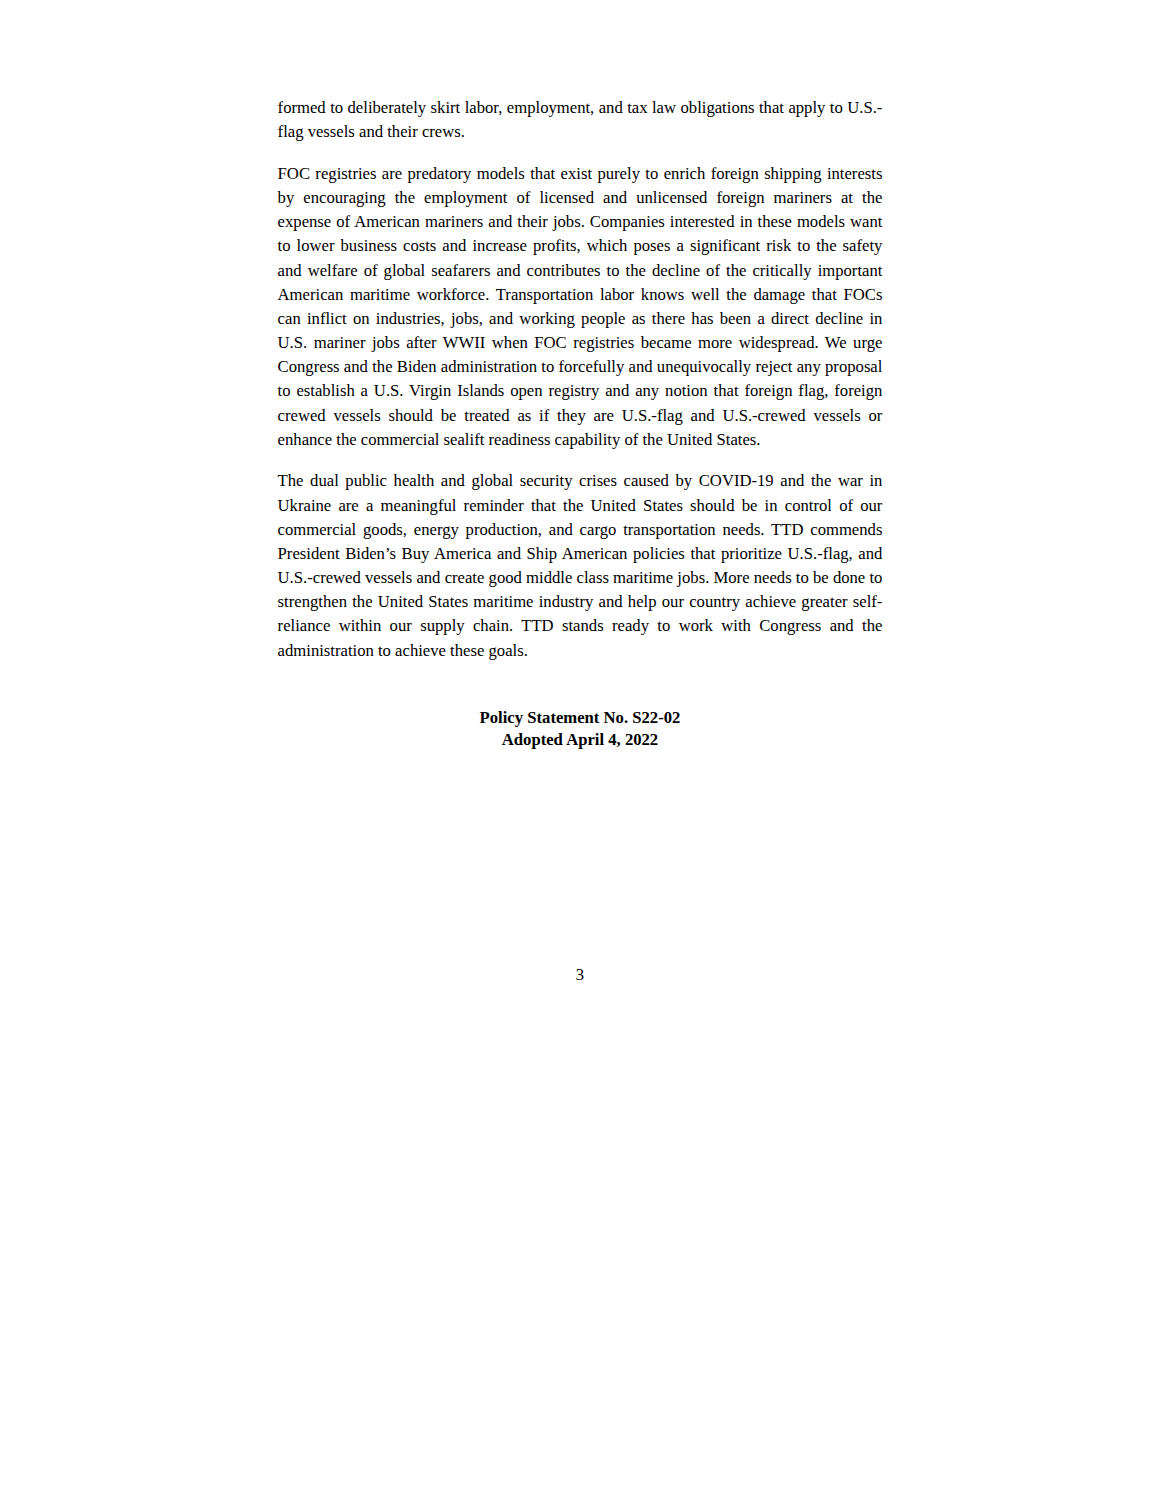formed to deliberately skirt labor, employment, and tax law obligations that apply to U.S.-flag vessels and their crews.
FOC registries are predatory models that exist purely to enrich foreign shipping interests by encouraging the employment of licensed and unlicensed foreign mariners at the expense of American mariners and their jobs. Companies interested in these models want to lower business costs and increase profits, which poses a significant risk to the safety and welfare of global seafarers and contributes to the decline of the critically important American maritime workforce. Transportation labor knows well the damage that FOCs can inflict on industries, jobs, and working people as there has been a direct decline in U.S. mariner jobs after WWII when FOC registries became more widespread. We urge Congress and the Biden administration to forcefully and unequivocally reject any proposal to establish a U.S. Virgin Islands open registry and any notion that foreign flag, foreign crewed vessels should be treated as if they are U.S.-flag and U.S.-crewed vessels or enhance the commercial sealift readiness capability of the United States.
The dual public health and global security crises caused by COVID-19 and the war in Ukraine are a meaningful reminder that the United States should be in control of our commercial goods, energy production, and cargo transportation needs. TTD commends President Biden’s Buy America and Ship American policies that prioritize U.S.-flag, and U.S.-crewed vessels and create good middle class maritime jobs. More needs to be done to strengthen the United States maritime industry and help our country achieve greater self-reliance within our supply chain. TTD stands ready to work with Congress and the administration to achieve these goals.
Policy Statement No. S22-02
Adopted April 4, 2022
3